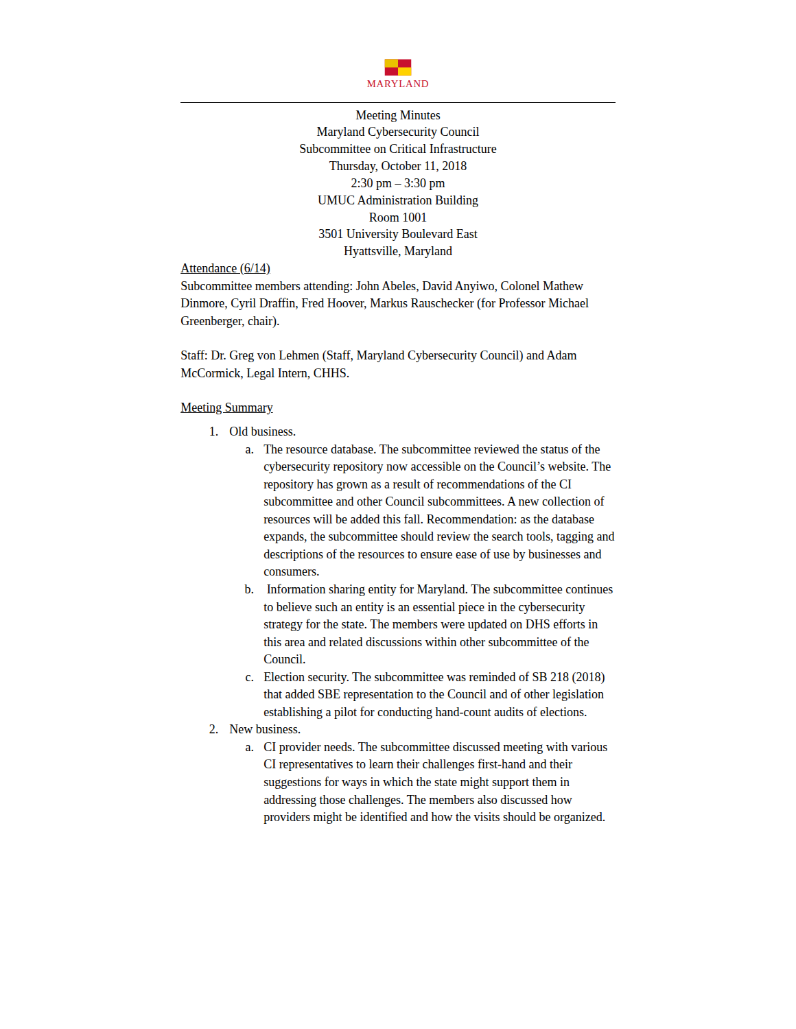Meeting Minutes
Maryland Cybersecurity Council
Subcommittee on Critical Infrastructure
Thursday, October 11, 2018
2:30 pm – 3:30 pm
UMUC Administration Building
Room 1001
3501 University Boulevard East
Hyattsville, Maryland
Attendance (6/14)
Subcommittee members attending: John Abeles, David Anyiwo, Colonel Mathew Dinmore, Cyril Draffin, Fred Hoover, Markus Rauschecker (for Professor Michael Greenberger, chair).
Staff: Dr. Greg von Lehmen (Staff, Maryland Cybersecurity Council) and Adam McCormick, Legal Intern, CHHS.
Meeting Summary
Old business.
The resource database. The subcommittee reviewed the status of the cybersecurity repository now accessible on the Council’s website. The repository has grown as a result of recommendations of the CI subcommittee and other Council subcommittees. A new collection of resources will be added this fall. Recommendation: as the database expands, the subcommittee should review the search tools, tagging and descriptions of the resources to ensure ease of use by businesses and consumers.
Information sharing entity for Maryland. The subcommittee continues to believe such an entity is an essential piece in the cybersecurity strategy for the state. The members were updated on DHS efforts in this area and related discussions within other subcommittee of the Council.
Election security. The subcommittee was reminded of SB 218 (2018) that added SBE representation to the Council and of other legislation establishing a pilot for conducting hand-count audits of elections.
New business.
CI provider needs. The subcommittee discussed meeting with various CI representatives to learn their challenges first-hand and their suggestions for ways in which the state might support them in addressing those challenges. The members also discussed how providers might be identified and how the visits should be organized.